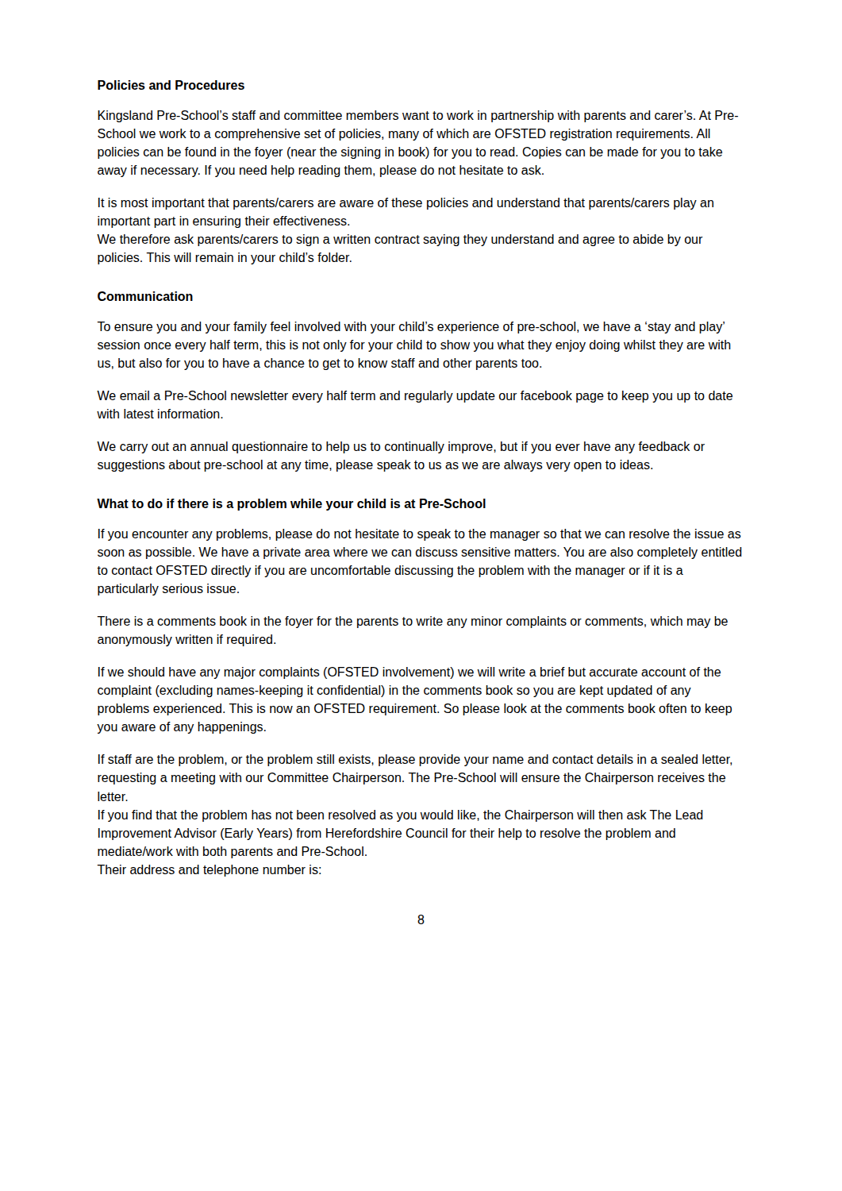Policies and Procedures
Kingsland Pre-School’s staff and committee members want to work in partnership with parents and carer’s. At Pre-School we work to a comprehensive set of policies, many of which are OFSTED registration requirements. All policies can be found in the foyer (near the signing in book) for you to read. Copies can be made for you to take away if necessary. If you need help reading them, please do not hesitate to ask.
It is most important that parents/carers are aware of these policies and understand that parents/carers play an important part in ensuring their effectiveness.
We therefore ask parents/carers to sign a written contract saying they understand and agree to abide by our policies. This will remain in your child’s folder.
Communication
To ensure you and your family feel involved with your child’s experience of pre-school, we have a ‘stay and play’ session once every half term, this is not only for your child to show you what they enjoy doing whilst they are with us, but also for you to have a chance to get to know staff and other parents too.
We email a Pre-School newsletter every half term and regularly update our facebook page to keep you up to date with latest information.
We carry out an annual questionnaire to help us to continually improve, but if you ever have any feedback or suggestions about pre-school at any time, please speak to us as we are always very open to ideas.
What to do if there is a problem while your child is at Pre-School
If you encounter any problems, please do not hesitate to speak to the manager so that we can resolve the issue as soon as possible. We have a private area where we can discuss sensitive matters. You are also completely entitled to contact OFSTED directly if you are uncomfortable discussing the problem with the manager or if it is a particularly serious issue.
There is a comments book in the foyer for the parents to write any minor complaints or comments, which may be anonymously written if required.
If we should have any major complaints (OFSTED involvement) we will write a brief but accurate account of the complaint (excluding names-keeping it confidential) in the comments book so you are kept updated of any problems experienced. This is now an OFSTED requirement. So please look at the comments book often to keep you aware of any happenings.
If staff are the problem, or the problem still exists, please provide your name and contact details in a sealed letter, requesting a meeting with our Committee Chairperson. The Pre-School will ensure the Chairperson receives the letter.
If you find that the problem has not been resolved as you would like, the Chairperson will then ask The Lead Improvement Advisor (Early Years) from Herefordshire Council for their help to resolve the problem and mediate/work with both parents and Pre-School.
Their address and telephone number is:
8